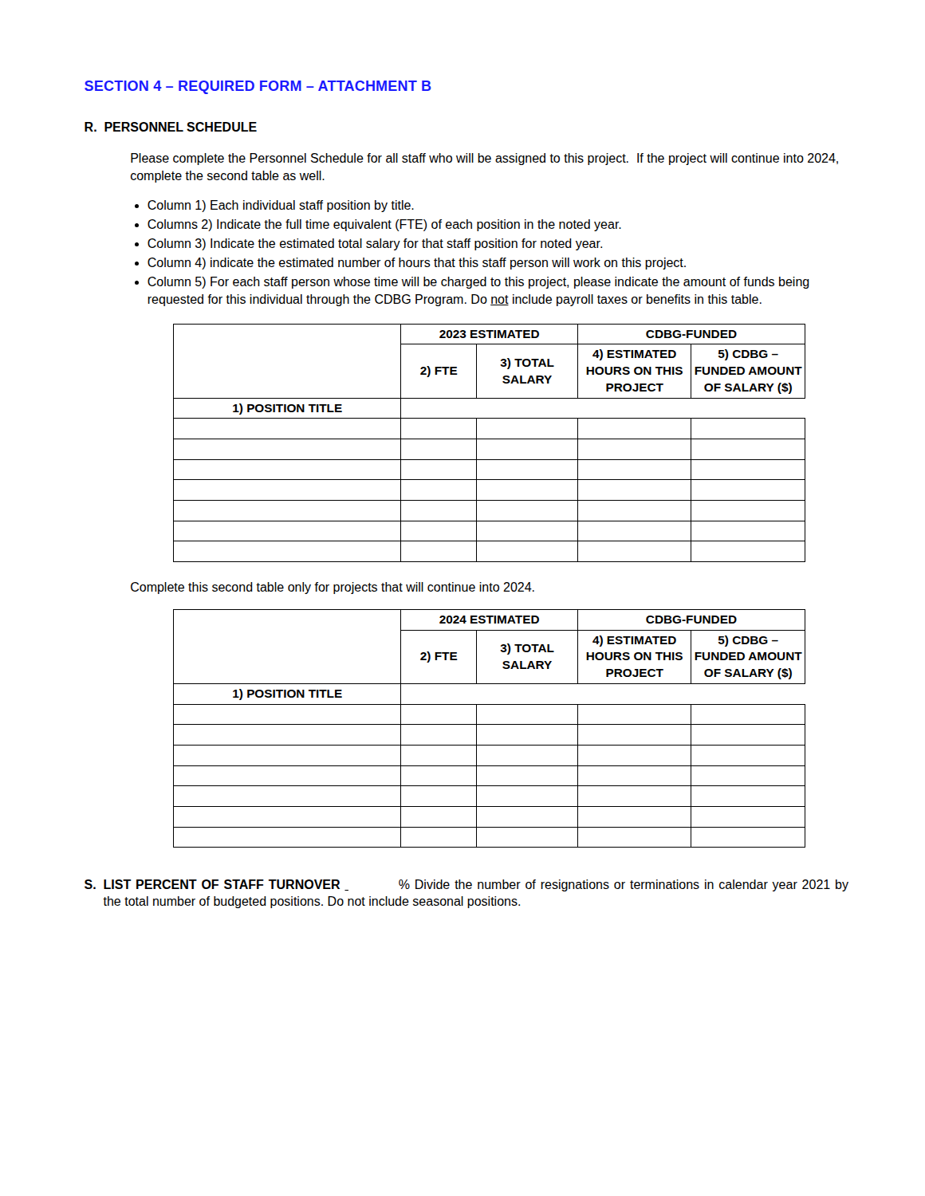SECTION 4 – REQUIRED FORM – ATTACHMENT B
R.
PERSONNEL SCHEDULE
Please complete the Personnel Schedule for all staff who will be assigned to this project. If the project will continue into 2024, complete the second table as well.
Column 1) Each individual staff position by title.
Columns 2) Indicate the full time equivalent (FTE) of each position in the noted year.
Column 3) Indicate the estimated total salary for that staff position for noted year.
Column 4) indicate the estimated number of hours that this staff person will work on this project.
Column 5) For each staff person whose time will be charged to this project, please indicate the amount of funds being requested for this individual through the CDBG Program. Do not include payroll taxes or benefits in this table.
| | 2023 Estimated | CDBG-Funded |
| --- | --- | --- |
| 2) FTE | 3) Total Salary | 4) Estimated Hours on this Project | 5) CDBG – Funded Amount of Salary ($) |
| 1) Position Title | | | | |
Complete this second table only for projects that will continue into 2024.
| | 2024 Estimated | CDBG-Funded |
| --- | --- | --- |
| 2) FTE | 3) Total Salary | 4) Estimated Hours on this Project | 5) CDBG – Funded Amount of Salary ($) |
| 1) Position Title | | | | |
S.
LIST PERCENT OF STAFF TURNOVER % Divide the number of resignations or terminations in calendar year 2021 by the total number of budgeted positions. Do not include seasonal positions.